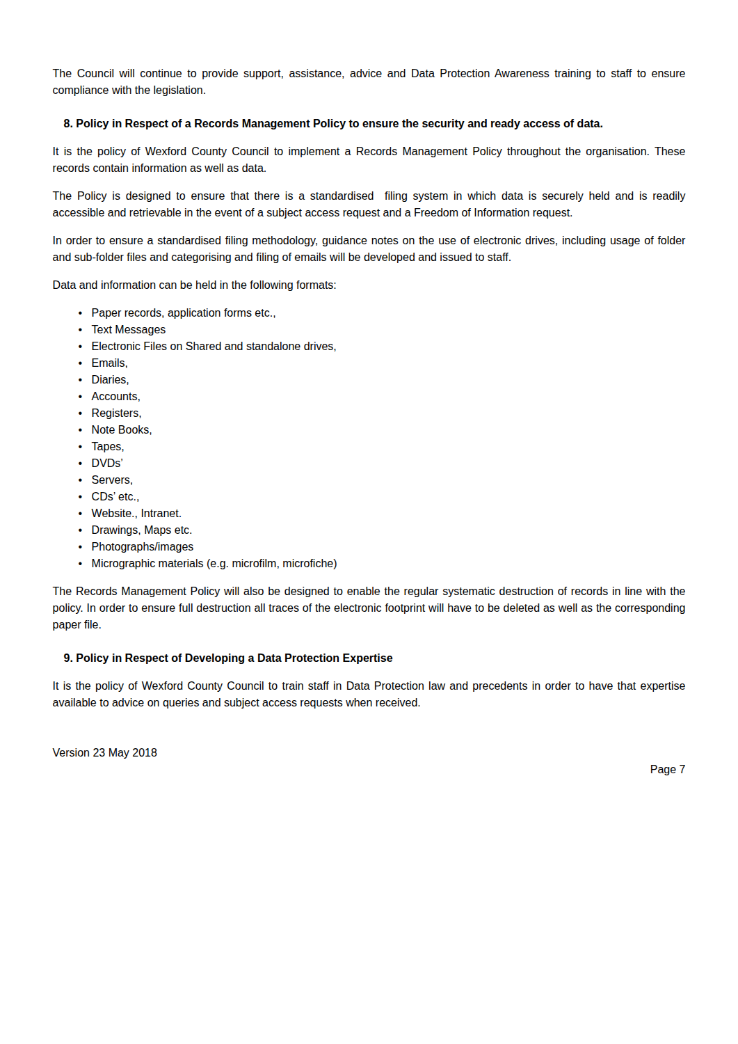The Council will continue to provide support, assistance, advice and Data Protection Awareness training to staff to ensure compliance with the legislation.
8. Policy in Respect of a Records Management Policy to ensure the security and ready access of data.
It is the policy of Wexford County Council to implement a Records Management Policy throughout the organisation. These records contain information as well as data.
The Policy is designed to ensure that there is a standardised filing system in which data is securely held and is readily accessible and retrievable in the event of a subject access request and a Freedom of Information request.
In order to ensure a standardised filing methodology, guidance notes on the use of electronic drives, including usage of folder and sub-folder files and categorising and filing of emails will be developed and issued to staff.
Data and information can be held in the following formats:
Paper records, application forms etc.,
Text Messages
Electronic Files on Shared and standalone drives,
Emails,
Diaries,
Accounts,
Registers,
Note Books,
Tapes,
DVDs’
Servers,
CDs’ etc.,
Website., Intranet.
Drawings, Maps etc.
Photographs/images
Micrographic materials (e.g. microfilm, microfiche)
The Records Management Policy will also be designed to enable the regular systematic destruction of records in line with the policy. In order to ensure full destruction all traces of the electronic footprint will have to be deleted as well as the corresponding paper file.
9. Policy in Respect of Developing a Data Protection Expertise
It is the policy of Wexford County Council to train staff in Data Protection law and precedents in order to have that expertise available to advice on queries and subject access requests when received.
Version 23 May 2018
Page 7